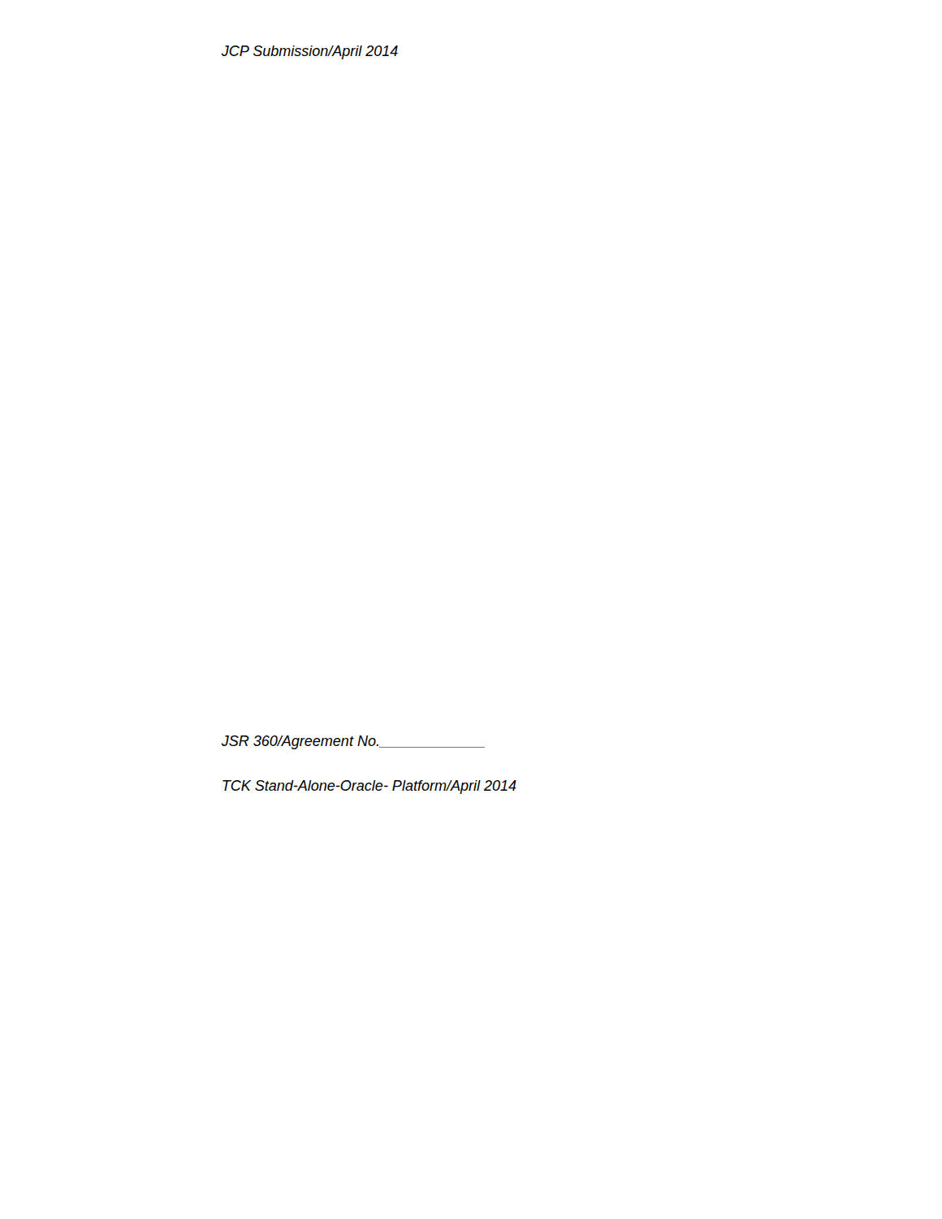JCP Submission/April 2014
JSR 360/Agreement No._____________
TCK Stand-Alone-Oracle- Platform/April 2014